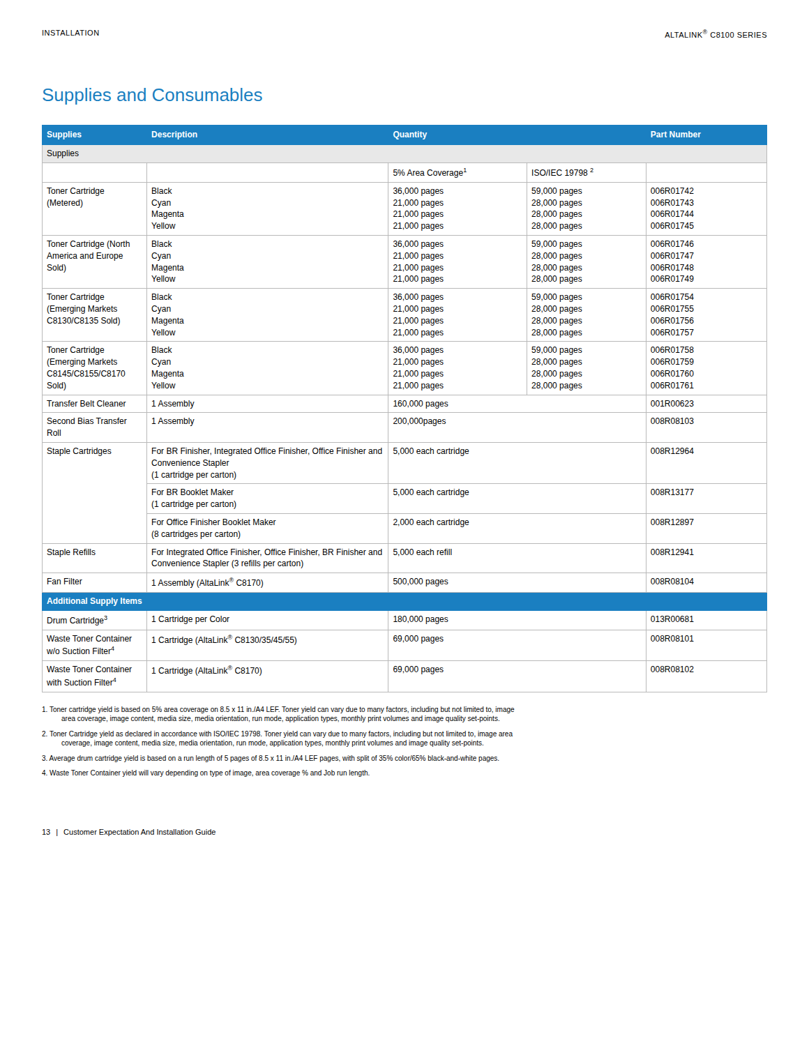Installation
AltaLink® C8100 Series
Supplies and Consumables
| Supplies | Description | Quantity | Part Number |
| --- | --- | --- | --- |
| Supplies |
| | | 5% Area Coverage 1 | ISO/IEC 19798 2 | |
| Toner Cartridge (Metered) | Black Cyan Magenta Yellow | 36,000 pages 21,000 pages 21,000 pages 21,000 pages | 59,000 pages 28,000 pages 28,000 pages 28,000 pages | 006R01742 006R01743 006R01744 006R01745 |
| Toner Cartridge (North America and Europe Sold) | Black Cyan Magenta Yellow | 36,000 pages 21,000 pages 21,000 pages 21,000 pages | 59,000 pages 28,000 pages 28,000 pages 28,000 pages | 006R01746 006R01747 006R01748 006R01749 |
| Toner Cartridge (Emerging Markets C8130/C8135 Sold) | Black Cyan Magenta Yellow | 36,000 pages 21,000 pages 21,000 pages 21,000 pages | 59,000 pages 28,000 pages 28,000 pages 28,000 pages | 006R01754 006R01755 006R01756 006R01757 |
| Toner Cartridge (Emerging Markets C8145/C8155/C8170 Sold) | Black Cyan Magenta Yellow | 36,000 pages 21,000 pages 21,000 pages 21,000 pages | 59,000 pages 28,000 pages 28,000 pages 28,000 pages | 006R01758 006R01759 006R01760 006R01761 |
| Transfer Belt Cleaner | 1 Assembly | 160,000 pages | 001R00623 |
| Second Bias Transfer Roll | 1 Assembly | 200,000pages | 008R08103 |
| Staple Cartridges | For BR Finisher, Integrated Office Finisher, Office Finisher and Convenience Stapler (1 cartridge per carton) | 5,000 each cartridge | 008R12964 |
| For BR Booklet Maker (1 cartridge per carton) | 5,000 each cartridge | 008R13177 |
| For Office Finisher Booklet Maker (8 cartridges per carton) | 2,000 each cartridge | 008R12897 |
| Staple Refills | For Integrated Office Finisher, Office Finisher, BR Finisher and Convenience Stapler (3 refills per carton) | 5,000 each refill | 008R12941 |
| Fan Filter | 1 Assembly (AltaLink ® C8170) | 500,000 pages | 008R08104 |
| Additional Supply Items |
| Drum Cartridge 3 | 1 Cartridge per Color | 180,000 pages | 013R00681 |
| Waste Toner Container w/o Suction Filter 4 | 1 Cartridge (AltaLink ® C8130/35/45/55) | 69,000 pages | 008R08101 |
| Waste Toner Container with Suction Filter 4 | 1 Cartridge (AltaLink ® C8170) | 69,000 pages | 008R08102 |
1. Toner cartridge yield is based on 5% area coverage on 8.5 x 11 in./A4 LEF. Toner yield can vary due to many factors, including but not limited to, image area coverage, image content, media size, media orientation, run mode, application types, monthly print volumes and image quality set-points.
2. Toner Cartridge yield as declared in accordance with ISO/IEC 19798. Toner yield can vary due to many factors, including but not limited to, image area coverage, image content, media size, media orientation, run mode, application types, monthly print volumes and image quality set-points.
3. Average drum cartridge yield is based on a run length of 5 pages of 8.5 x 11 in./A4 LEF pages, with split of 35% color/65% black-and-white pages.
4. Waste Toner Container yield will vary depending on type of image, area coverage % and Job run length.
13|Customer Expectation And Installation Guide